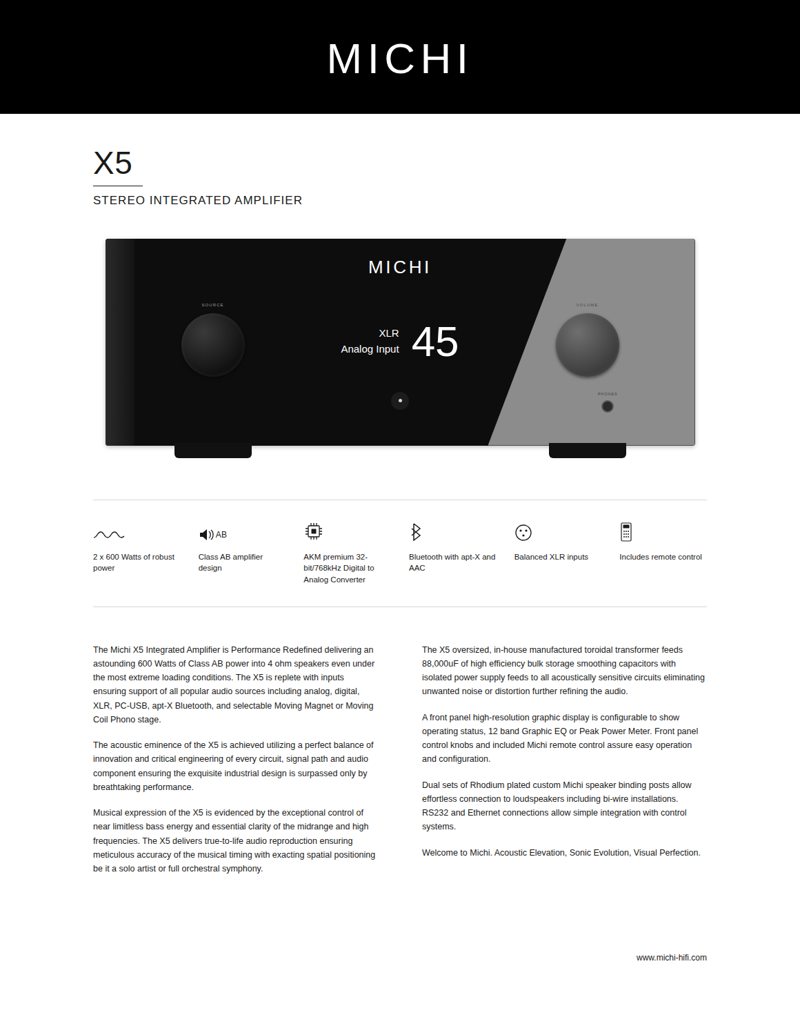MICHI
X5
Stereo Integrated Amplifier
MICHI
SOURCE
XLR
Analog Input
45
VOLUME
PHONES
2 x 600 Watts of robust power
AB
Class AB amplifier design
AKM premium 32-bit/768kHz Digital to Analog Converter
Bluetooth with apt-X and AAC
Balanced XLR inputs
Includes remote control
The Michi X5 Integrated Amplifier is Performance Redefined delivering an astounding 600 Watts of Class AB power into 4 ohm speakers even under the most extreme loading conditions. The X5 is replete with inputs ensuring support of all popular audio sources including analog, digital, XLR, PC-USB, apt-X Bluetooth, and selectable Moving Magnet or Moving Coil Phono stage.
The acoustic eminence of the X5 is achieved utilizing a perfect balance of innovation and critical engineering of every circuit, signal path and audio component ensuring the exquisite industrial design is surpassed only by breathtaking performance.
Musical expression of the X5 is evidenced by the exceptional control of near limitless bass energy and essential clarity of the midrange and high frequencies. The X5 delivers true-to-life audio reproduction ensuring meticulous accuracy of the musical timing with exacting spatial positioning be it a solo artist or full orchestral symphony.
The X5 oversized, in-house manufactured toroidal transformer feeds 88,000uF of high efficiency bulk storage smoothing capacitors with isolated power supply feeds to all acoustically sensitive circuits eliminating unwanted noise or distortion further refining the audio.
A front panel high-resolution graphic display is configurable to show operating status, 12 band Graphic EQ or Peak Power Meter. Front panel control knobs and included Michi remote control assure easy operation and configuration.
Dual sets of Rhodium plated custom Michi speaker binding posts allow effortless connection to loudspeakers including bi-wire installations. RS232 and Ethernet connections allow simple integration with control systems.
Welcome to Michi. Acoustic Elevation, Sonic Evolution, Visual Perfection.
www.michi-hifi.com